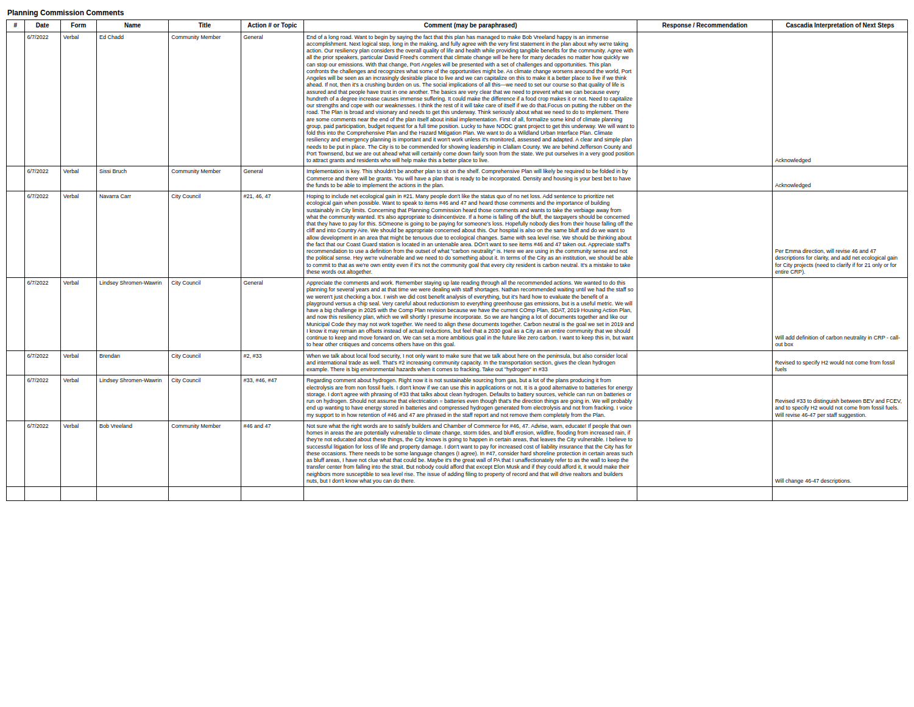Planning Commission Comments
| # | Date | Form | Name | Title | Action # or Topic | Comment (may be paraphrased) | Response / Recommendation | Cascadia Interpretation of Next Steps |
| --- | --- | --- | --- | --- | --- | --- | --- | --- |
| | 6/7/2022 | Verbal | Ed Chadd | Community Member | General | End of a long road. Want to begin by saying the fact that this plan has managed to make Bob Vreeland happy is an immense accomplishment. Next logical step, long in the making, and fully agree with the very first statement in the plan about why we're taking action. Our resiliency plan considers the overall quality of life and health while providing tangible benefits for the community. Agree with all the prior speakers, particular David Freed's comment that climate change will be here for many decades no matter how quickly we can stop our emissions. With that change, Port Angeles will be presented with a set of challenges and opportunities. This plan confronts the challenges and recognizes what some of the opportunities might be. As climate change worsens areound the world, Port Angeles will be seen as an incrasingly desirable place to live and we can capitalize on this to make it a better place to live if we think ahead. If not, then it's a crushing burden on us. The social implications of all this—we need to set our course so that quality of life is assured and that people have trust in one another. The basics are very clear that we need to prevent what we can because every hundreth of a degree increase causes immense suffering. It could make the difference if a food crop makes it or not. Need to capitalize our strengths and cope with our weaknesses. I think the rest of it will take care of itself if we do that.Focus on putting the rubber on the road. The Plan is broad and visionary and needs to get this underway. Think seriously about what we need to do to implement. There are some comments near the end of the plan itself about initial implementation. First of all, formalize some kind of climate planning group, paid participation, budget request for a full time position. Lucky to have NODC grant project to get this underway. We will want to fold this into the Comprehensive Plan and the Hazard Mitigation Plan. We want to do a Wildland Urban Interface Plan. Climate resiliency and emergency planning is important and it won't work unless it's monitored, assessed and adapted. A clear and simple plan needs to be put in place. The City is to be commended for showing leadership in Clallam County. We are behind Jefferson County and Port Townsend, but we are out ahead what will certainly come down fairly soon from the state. We put ourselves in a very good position to attract grants and residents who will help make this a better place to live. | | Acknowledged |
| | 6/7/2022 | Verbal | Sissi Bruch | Community Member | General | Implementation is key. This shouldn't be another plan to sit on the shelf. Comprehensive Plan will likely be required to be folded in by Commerce and there will be grants. You will have a plan that is ready to be incorporated. Density and housing is your best bet to have the funds to be able to implement the actions in the plan. | | Acknowledged |
| | 6/7/2022 | Verbal | Navarra Carr | City Council | #21, 46, 47 | Hoping to include net ecological gain in #21. Many people don't like the status quo of no net loss. Add sentence to prioritize net ecological gain when possible. Want to speak to items #46 and 47 and heard those comments and the importance of building sustainably in City limits. Concerning that Planning Commission heard those comments and wants to take the verbiage away from what the community wanted. It's also appropriate to disincentivize. If a home is falling off the bluff, the taxpayers should be concerned that they have to pay for this. SOmeone is going to be paying for someone's loss. Hopefully nobody dies from their house falling off the cliff and into Country Aire. We should be appropriate concerned about this. Our hospital is also on the same bluff and do we want to allow development in an area that might be tenuous due to ecological changes. Same with sea level rise. We should be thinking about the fact that our Coast Guard station is located in an untenable area. DOn't want to see items #46 and 47 taken out. Appreciate staff's recommendation to use a definition from the outset of what "carbon neutrality" is. Here we are using in the community sense and not the political sense. Hey we're vulnerable and we need to do something about it. In terms of the City as an institution, we should be able to commit to that as we're own entity even if it's not the community goal that every city resident is carbon neutral. It's a mistake to take these words out altogether. | | Per Emma direction, will revise 46 and 47 descriptions for clarity, and add net ecological gain for City projects (need to clarify if for 21 only or for entire CRP). |
| | 6/7/2022 | Verbal | Lindsey Shromen-Wawrin | City Council | General | Appreciate the comments and work. Remember staying up late reading through all the recommended actions. We wanted to do this planning for several years and at that time we were dealing with staff shortages. Nathan recommended waiting until we had the staff so we weren't just checking a box. I wish we did cost benefit analysis of everything, but it's hard how to evaluate the benefit of a playground versus a chip seal. Very careful about reductionism to everything greenhouse gas emissions, but is a useful metric. We will have a big challenge in 2025 with the Comp Plan revision because we have the current COmp Plan, SDAT, 2019 Housing Action Plan, and now this resiliency plan, which we will shortly I presume incorporate. So we are hanging a lot of documents together and like our Municipal Code they may not work together. We need to align these documents together. Carbon neutral is the goal we set in 2019 and I know it may remain an offsets instead of actual reductions, but feel that a 2030 goal as a City as an entire community that we should continue to keep and move forward on. We can set a more ambitious goal in the future like zero carbon. I want to keep this in, but want to hear other critiques and concerns others have on this goal. | | Will add definition of carbon neutrality in CRP - call-out box |
| | 6/7/2022 | Verbal | Brendan | City Council | #2, #33 | When we talk about local food security, I not only want to make sure that we talk about here on the peninsula, but also consider local and international trade as well. That's #2 increasing community capacity. In the transportation section, gives the clean hydrogen example. There is big environmental hazards when it comes to fracking. Take out "hydrogen" in #33 | | Revised to specify H2 would not come from fossil fuels |
| | 6/7/2022 | Verbal | Lindsey Shromen-Wawrin | City Council | #33, #46, #47 | Regarding comment about hydrogen. Right now it is not sustainable sourcing from gas, but a lot of the plans producing it from electrolysis are from non fossil fuels. I don't know if we can use this in applications or not. It is a good alternative to batteries for energy storage. I don't agree with phrasing of #33 that talks about clean hydrogen. Defaults to battery sources, vehicle can run on batteries or run on hydrogen. Should not assume that electrication = batteries even though that's the direction things are going in. We will probably end up wanting to have energy stored in batteries and compressed hydrogen generated from electrolysis and not from fracking. I voice my support to in how retention of #46 and 47 are phrased in the staff report and not remove them completely from the Plan. | | Revised #33 to distinguish between BEV and FCEV, and to specify H2 would not come from fossil fuels. Will revise 46-47 per staff suggestion. |
| | 6/7/2022 | Verbal | Bob Vreeland | Community Member | #46 and 47 | Not sure what the right words are to satisfy builders and Chamber of Commerce for #46, 47. Advise, warn, educate! If people that own homes in areas the are potentially vulnerable to climate change, storm tides, and bluff erosion, wildfire, flooding from increased rain, if they're not educated about these things, the City knows is going to happen in certain areas, that leaves the City vulnerable. I believe to successful litigation for loss of life and property damage. I don't want to pay for increased cost of liability insurance that the City has for these occasions. There needs to be some language changes (I agree). In #47, consider hard shoreline protection in certain areas such as bluff areas, I have not clue what that could be. Maybe it's the great wall of PA that I unaffectionately refer to as the wall to keep the transfer center from falling into the strait. But nobody could afford that except Elon Musk and if they could afford it, it would make their neighbors more susceptible to sea level rise. The issue of adding filing to property of record and that will drive realtors and builders nuts, but I don't know what you can do there. | | Will change 46-47 descriptions. |